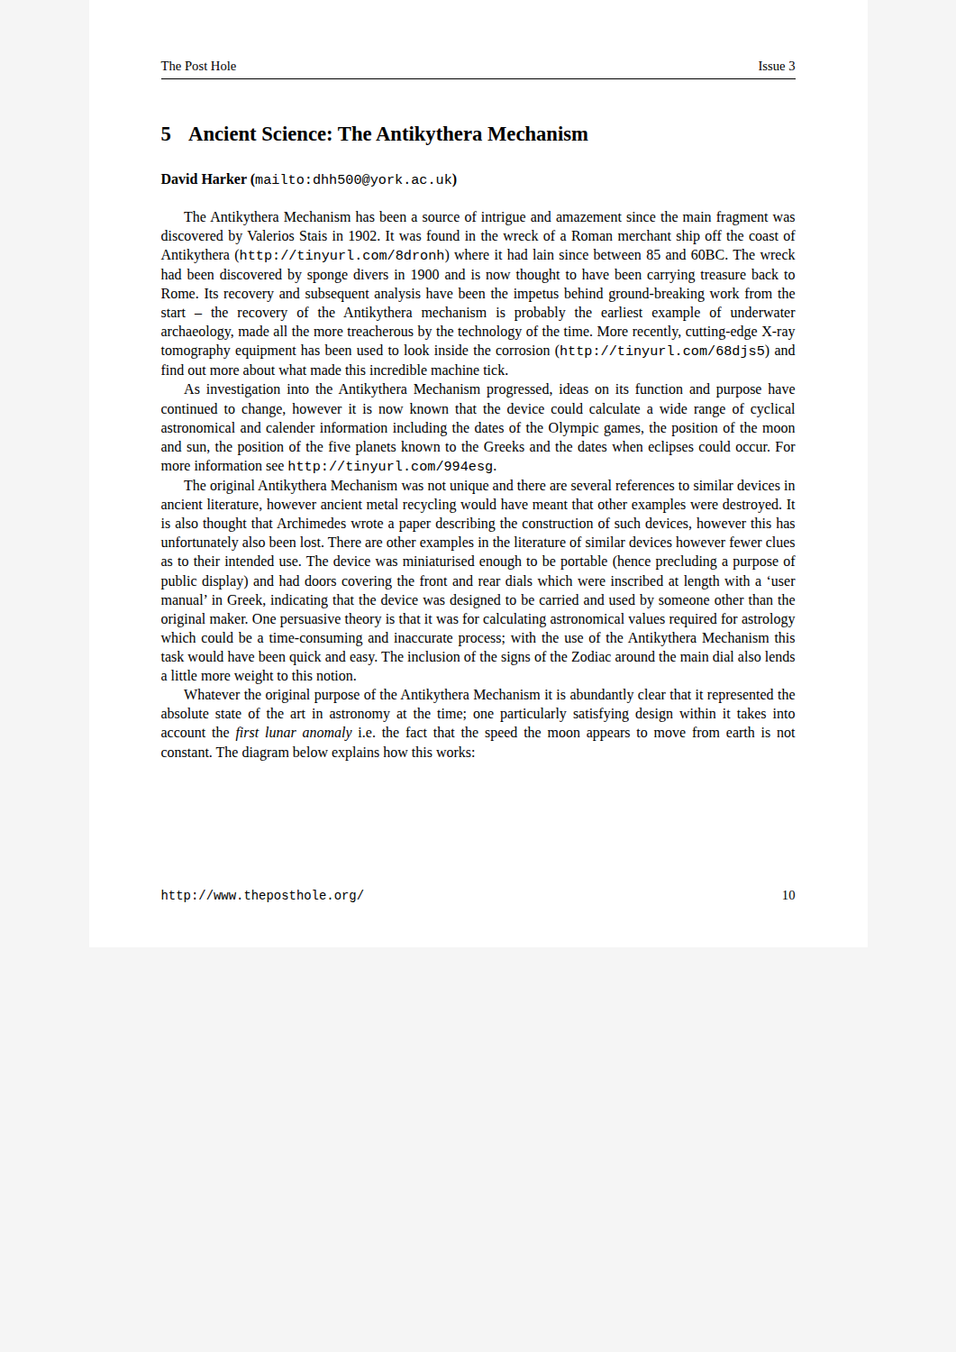The Post Hole
Issue 3
5 Ancient Science: The Antikythera Mechanism
David Harker (mailto:dhh500@york.ac.uk)
The Antikythera Mechanism has been a source of intrigue and amazement since the main fragment was discovered by Valerios Stais in 1902. It was found in the wreck of a Roman merchant ship off the coast of Antikythera (http://tinyurl.com/8dronh) where it had lain since between 85 and 60BC. The wreck had been discovered by sponge divers in 1900 and is now thought to have been carrying treasure back to Rome. Its recovery and subsequent analysis have been the impetus behind ground-breaking work from the start – the recovery of the Antikythera mechanism is probably the earliest example of underwater archaeology, made all the more treacherous by the technology of the time. More recently, cutting-edge X-ray tomography equipment has been used to look inside the corrosion (http://tinyurl.com/68djs5) and find out more about what made this incredible machine tick.
As investigation into the Antikythera Mechanism progressed, ideas on its function and purpose have continued to change, however it is now known that the device could calculate a wide range of cyclical astronomical and calender information including the dates of the Olympic games, the position of the moon and sun, the position of the five planets known to the Greeks and the dates when eclipses could occur. For more information see http://tinyurl.com/994esg.
The original Antikythera Mechanism was not unique and there are several references to similar devices in ancient literature, however ancient metal recycling would have meant that other examples were destroyed. It is also thought that Archimedes wrote a paper describing the construction of such devices, however this has unfortunately also been lost. There are other examples in the literature of similar devices however fewer clues as to their intended use. The device was miniaturised enough to be portable (hence precluding a purpose of public display) and had doors covering the front and rear dials which were inscribed at length with a ‘user manual’ in Greek, indicating that the device was designed to be carried and used by someone other than the original maker. One persuasive theory is that it was for calculating astronomical values required for astrology which could be a time-consuming and inaccurate process; with the use of the Antikythera Mechanism this task would have been quick and easy. The inclusion of the signs of the Zodiac around the main dial also lends a little more weight to this notion.
Whatever the original purpose of the Antikythera Mechanism it is abundantly clear that it represented the absolute state of the art in astronomy at the time; one particularly satisfying design within it takes into account the first lunar anomaly i.e. the fact that the speed the moon appears to move from earth is not constant. The diagram below explains how this works:
http://www.theposthole.org/
10